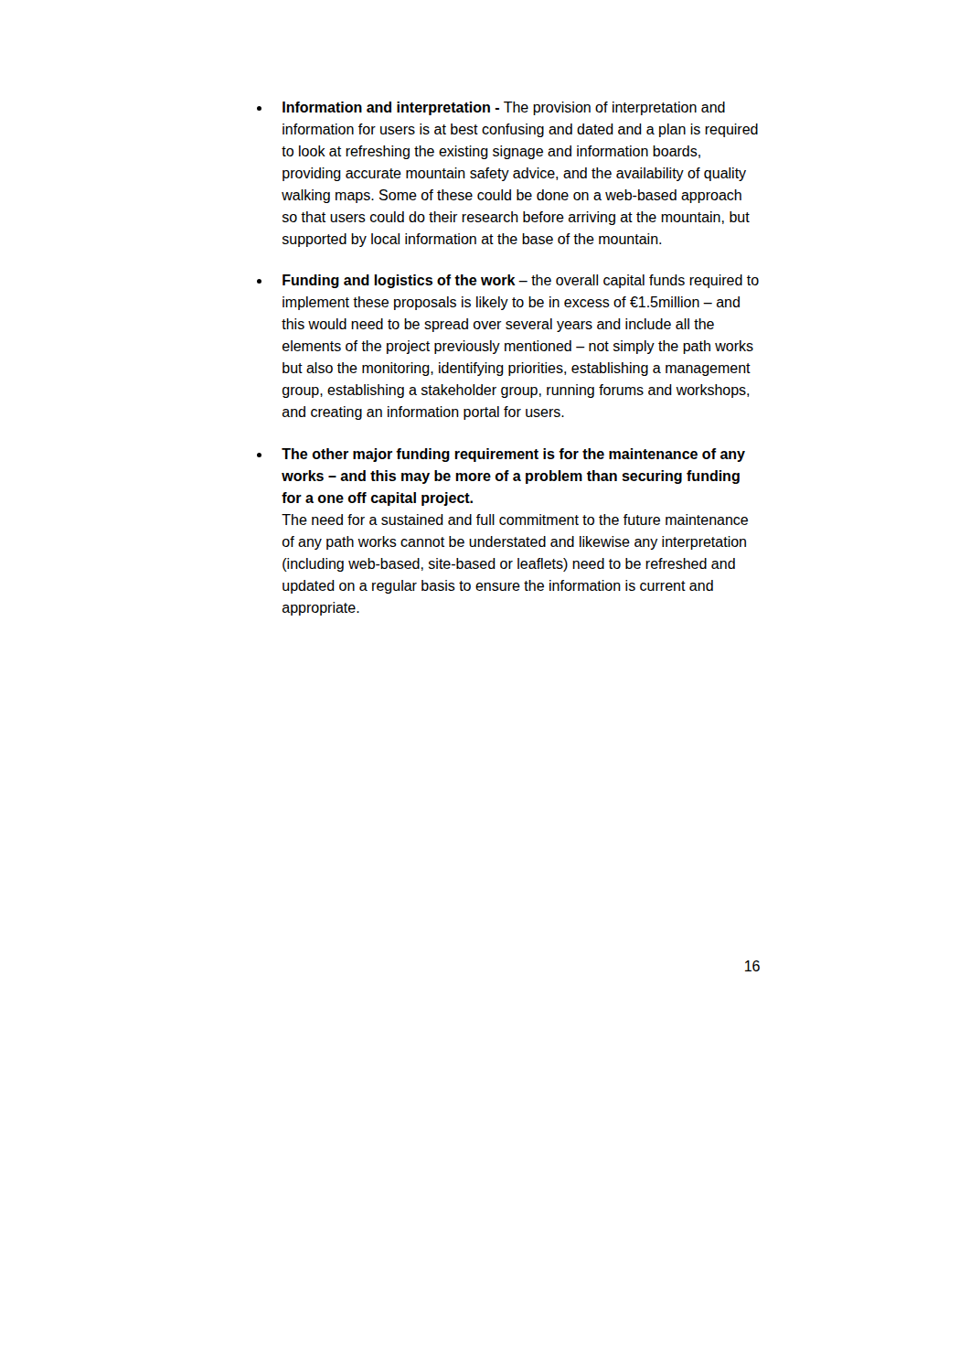Information and interpretation - The provision of interpretation and information for users is at best confusing and dated and a plan is required to look at refreshing the existing signage and information boards, providing accurate mountain safety advice, and the availability of quality walking maps. Some of these could be done on a web-based approach so that users could do their research before arriving at the mountain, but supported by local information at the base of the mountain.
Funding and logistics of the work – the overall capital funds required to implement these proposals is likely to be in excess of €1.5million – and this would need to be spread over several years and include all the elements of the project previously mentioned – not simply the path works but also the monitoring, identifying priorities, establishing a management group, establishing a stakeholder group, running forums and workshops, and creating an information portal for users.
The other major funding requirement is for the maintenance of any works – and this may be more of a problem than securing funding for a one off capital project.
The need for a sustained and full commitment to the future maintenance of any path works cannot be understated and likewise any interpretation
(including web-based, site-based or leaflets) need to be refreshed and updated on a regular basis to ensure the information is current and appropriate.
16